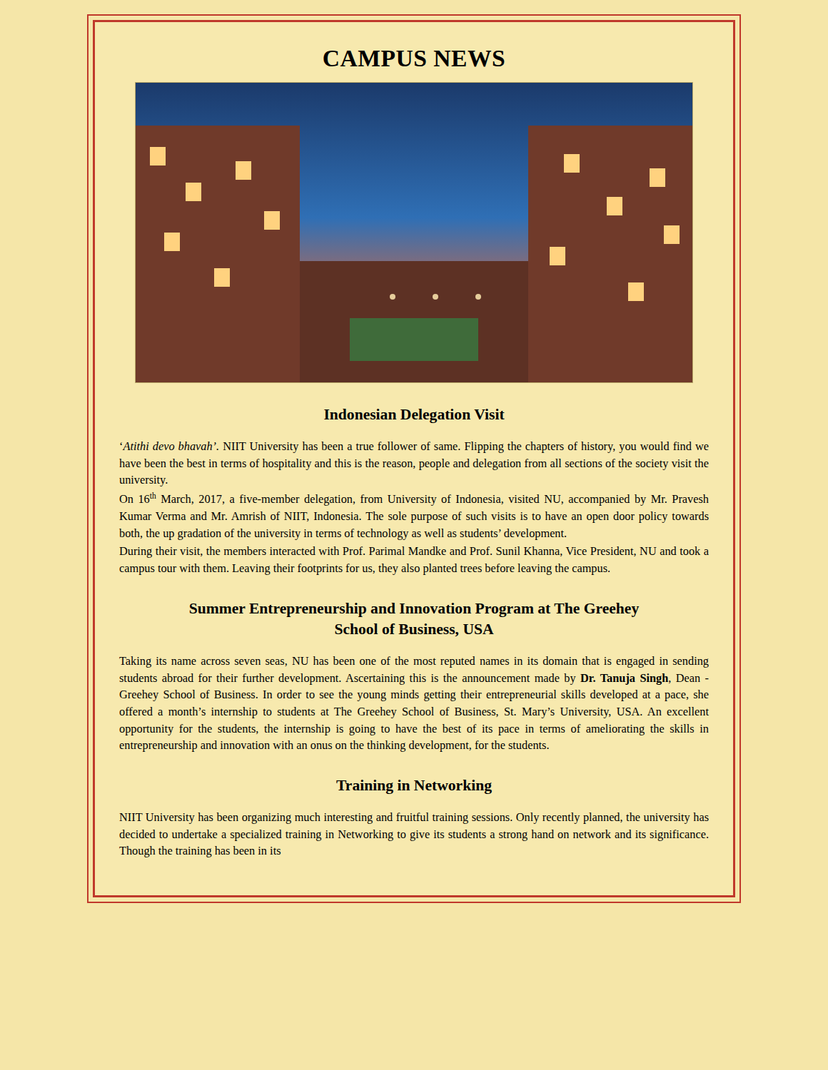CAMPUS NEWS
Indonesian Delegation Visit
‘Atithi devo bhavah’. NIIT University has been a true follower of same. Flipping the chapters of history, you would find we have been the best in terms of hospitality and this is the reason, people and delegation from all sections of the society visit the university.
On 16th March, 2017, a five-member delegation, from University of Indonesia, visited NU, accompanied by Mr. Pravesh Kumar Verma and Mr. Amrish of NIIT, Indonesia. The sole purpose of such visits is to have an open door policy towards both, the up gradation of the university in terms of technology as well as students’ development.
During their visit, the members interacted with Prof. Parimal Mandke and Prof. Sunil Khanna, Vice President, NU and took a campus tour with them. Leaving their footprints for us, they also planted trees before leaving the campus.
Summer Entrepreneurship and Innovation Program at The Greehey
School of Business, USA
Taking its name across seven seas, NU has been one of the most reputed names in its domain that is engaged in sending students abroad for their further development. Ascertaining this is the announcement made by Dr. Tanuja Singh, Dean - Greehey School of Business. In order to see the young minds getting their entrepreneurial skills developed at a pace, she offered a month’s internship to students at The Greehey School of Business, St. Mary’s University, USA. An excellent opportunity for the students, the internship is going to have the best of its pace in terms of ameliorating the skills in entrepreneurship and innovation with an onus on the thinking development, for the students.
Training in Networking
NIIT University has been organizing much interesting and fruitful training sessions. Only recently planned, the university has decided to undertake a specialized training in Networking to give its students a strong hand on network and its significance. Though the training has been in its